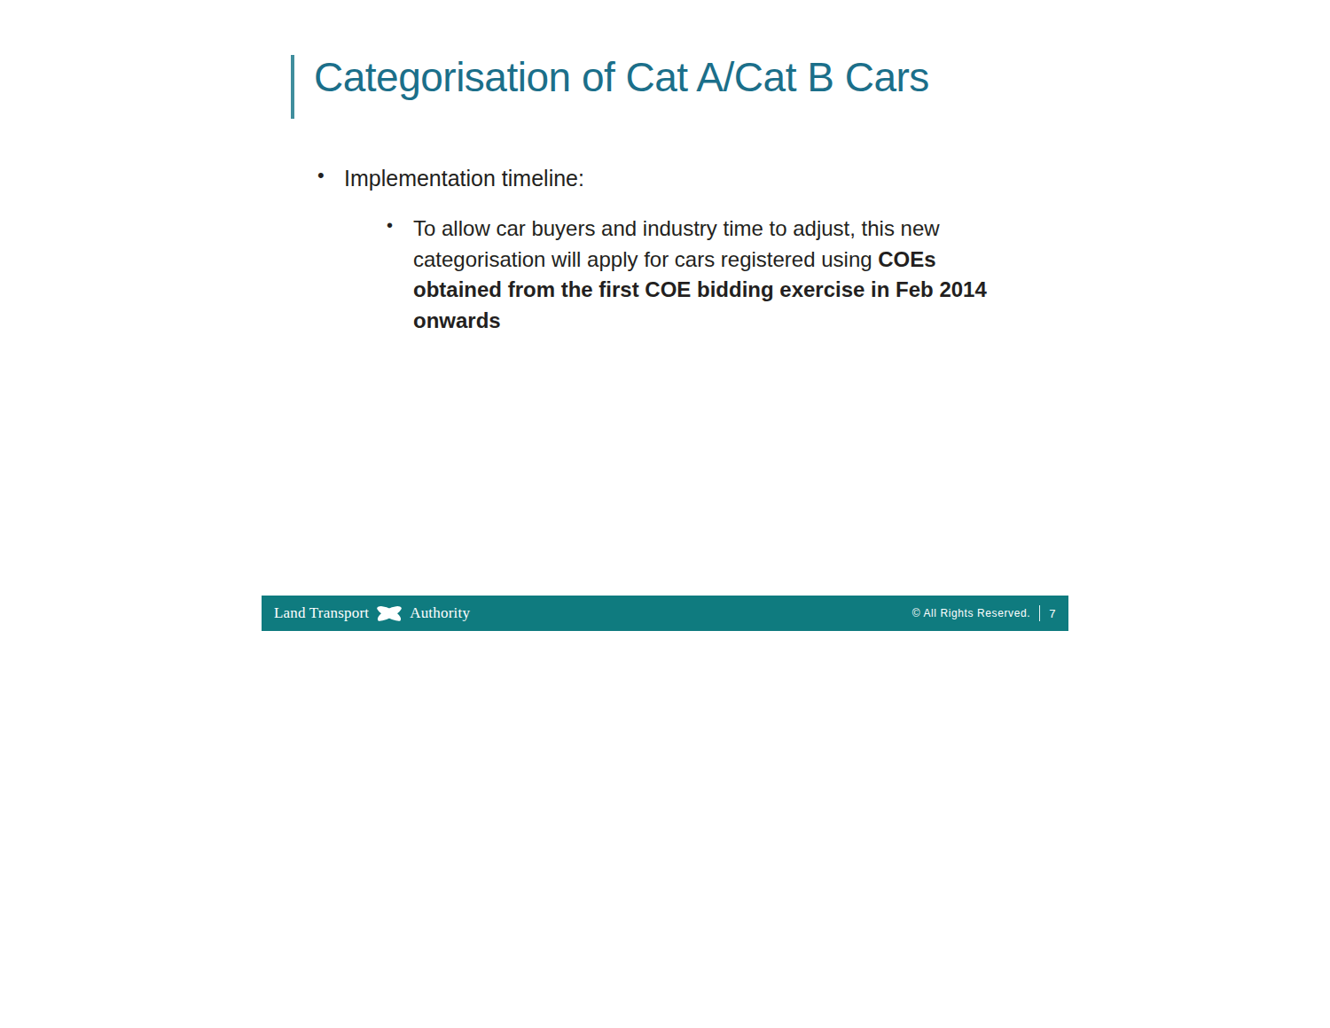Categorisation of Cat A/Cat B Cars
Implementation timeline:
To allow car buyers and industry time to adjust, this new categorisation will apply for cars registered using COEs obtained from the first COE bidding exercise in Feb 2014 onwards
Land Transport Authority
© All Rights Reserved. 7